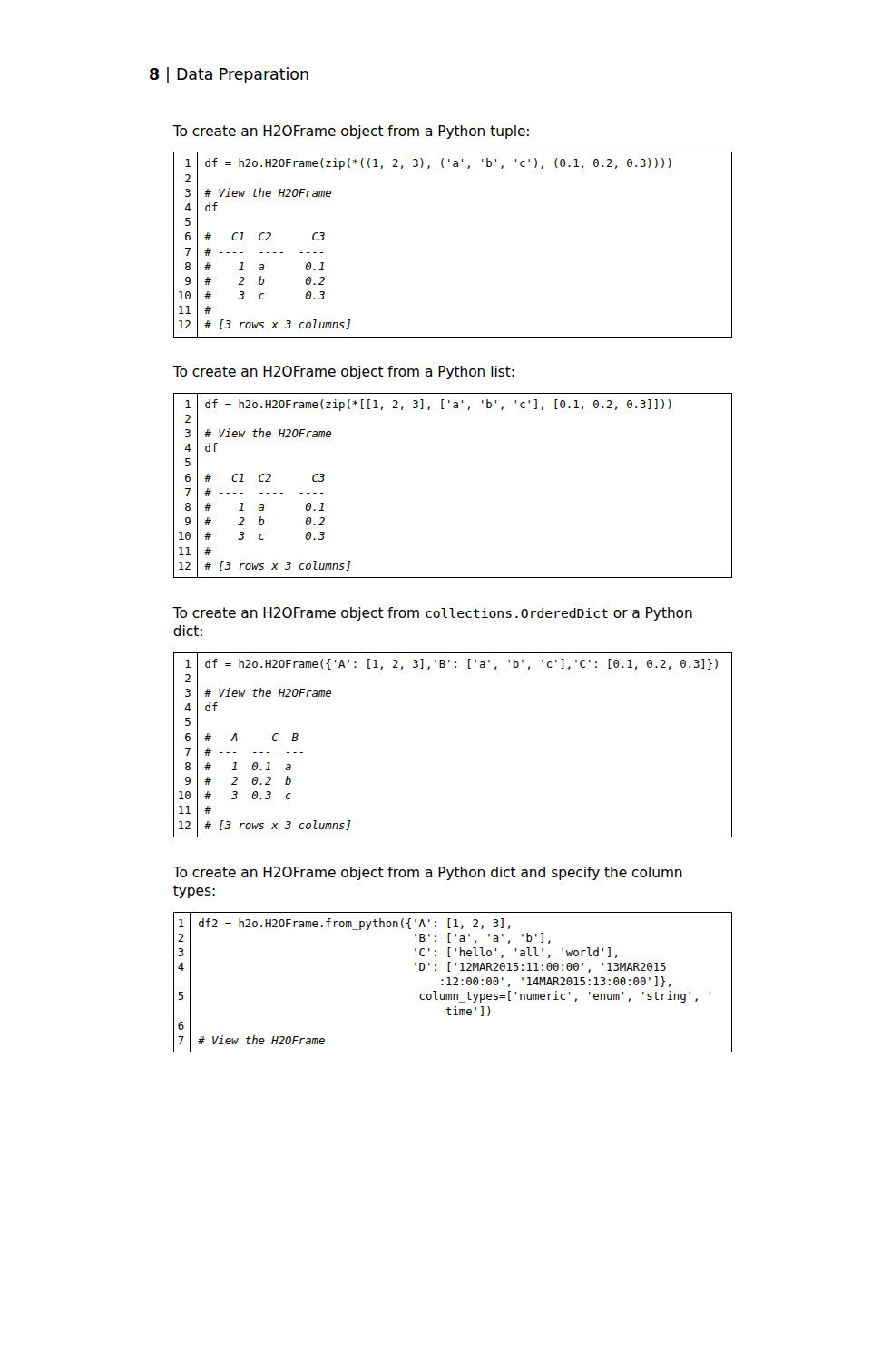8|Data Preparation
To create an H2OFrame object from a Python tuple:
1 2 3 4 5 6 7 8 9 10 11 12
df = h2o.H2OFrame(zip(*((1, 2, 3), ('a', 'b', 'c'), (0.1, 0.2, 0.3)))) # View the H2OFrame df # C1 C2 C3 # ---- ---- ---- # 1 a 0.1 # 2 b 0.2 # 3 c 0.3 # # [3 rows x 3 columns]
To create an H2OFrame object from a Python list:
1 2 3 4 5 6 7 8 9 10 11 12
df = h2o.H2OFrame(zip(*[[1, 2, 3], ['a', 'b', 'c'], [0.1, 0.2, 0.3]])) # View the H2OFrame df # C1 C2 C3 # ---- ---- ---- # 1 a 0.1 # 2 b 0.2 # 3 c 0.3 # # [3 rows x 3 columns]
To create an H2OFrame object from collections.OrderedDict or a Python dict:
1 2 3 4 5 6 7 8 9 10 11 12
df = h2o.H2OFrame({'A': [1, 2, 3],'B': ['a', 'b', 'c'],'C': [0.1, 0.2, 0.3]}) # View the H2OFrame df # A C B # --- --- --- # 1 0.1 a # 2 0.2 b # 3 0.3 c # # [3 rows x 3 columns]
To create an H2OFrame object from a Python dict and specify the column types:
1 2 3 4 5 6 7
df2 = h2o.H2OFrame.from_python({'A': [1, 2, 3], 'B': ['a', 'a', 'b'], 'C': ['hello', 'all', 'world'], 'D': ['12MAR2015:11:00:00', '13MAR2015 :12:00:00', '14MAR2015:13:00:00']}, column_types=['numeric', 'enum', 'string', ' time']) # View the H2OFrame